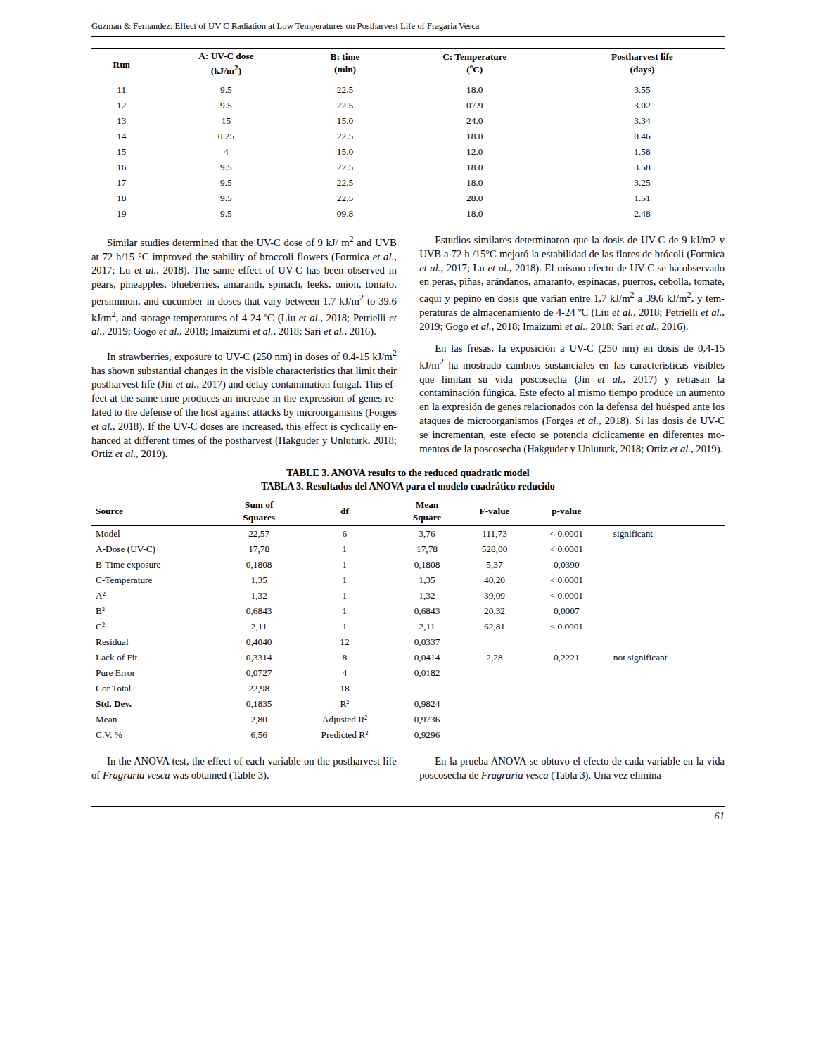Guzman & Fernandez: Effect of UV-C Radiation at Low Temperatures on Postharvest Life of Fragaria Vesca
| Run | A: UV-C dose (kJ/m 2 ) | B: time (min) | C: Temperature (ºC) | Postharvest life (days) |
| --- | --- | --- | --- | --- |
| 11 | 9.5 | 22.5 | 18.0 | 3.55 |
| 12 | 9.5 | 22.5 | 07.9 | 3.02 |
| 13 | 15 | 15.0 | 24.0 | 3.34 |
| 14 | 0.25 | 22.5 | 18.0 | 0.46 |
| 15 | 4 | 15.0 | 12.0 | 1.58 |
| 16 | 9.5 | 22.5 | 18.0 | 3.58 |
| 17 | 9.5 | 22.5 | 18.0 | 3.25 |
| 18 | 9.5 | 22.5 | 28.0 | 1.51 |
| 19 | 9.5 | 09.8 | 18.0 | 2.48 |
Similar studies determined that the UV-C dose of 9 kJ/ m2 and UVB at 72 h/15 °C improved the stability of broccoli flowers (Formica et al., 2017; Lu et al., 2018). The same effect of UV-C has been observed in pears, pineapples, blueberries, amaranth, spinach, leeks, onion, tomato, persimmon, and cucumber in doses that vary between 1.7 kJ/m2 to 39.6 kJ/m2, and storage temperatures of 4-24 ºC (Liu et al., 2018; Petrielli et al., 2019; Gogo et al., 2018; Imaizumi et al., 2018; Sari et al., 2016).
In strawberries, exposure to UV-C (250 nm) in doses of 0.4-15 kJ/m2 has shown substantial changes in the visible characteristics that limit their postharvest life (Jin et al., 2017) and delay contamination fungal. This effect at the same time produces an increase in the expression of genes related to the defense of the host against attacks by microorganisms (Forges et al., 2018). If the UV-C doses are increased, this effect is cyclically enhanced at different times of the postharvest (Hakguder y Unluturk, 2018; Ortiz et al., 2019).
Estudios similares determinaron que la dosis de UV-C de 9 kJ/m2 y UVB a 72 h /15°C mejoró la estabilidad de las flores de brócoli (Formica et al., 2017; Lu et al., 2018). El mismo efecto de UV-C se ha observado en peras, piñas, arándanos, amaranto, espinacas, puerros, cebolla, tomate, caqui y pepino en dosis que varían entre 1,7 kJ/m2 a 39,6 kJ/m2, y temperaturas de almacenamiento de 4-24 ºC (Liu et al., 2018; Petrielli et al., 2019; Gogo et al., 2018; Imaizumi et al., 2018; Sari et al., 2016).
En las fresas, la exposición a UV-C (250 nm) en dosis de 0,4-15 kJ/m2 ha mostrado cambios sustanciales en las características visibles que limitan su vida poscosecha (Jin et al., 2017) y retrasan la contaminación fúngica. Este efecto al mismo tiempo produce un aumento en la expresión de genes relacionados con la defensa del huésped ante los ataques de microorganismos (Forges et al., 2018). Si las dosis de UV-C se incrementan, este efecto se potencia cíclicamente en diferentes momentos de la poscosecha (Hakguder y Unluturk, 2018; Ortiz et al., 2019).
TABLE 3. ANOVA results to the reduced quadratic model
TABLA 3. Resultados del ANOVA para el modelo cuadrático reducido
| Source | Sum of Squares | df | Mean Square | F-value | p-value | |
| --- | --- | --- | --- | --- | --- | --- |
| Model | 22,57 | 6 | 3,76 | 111,73 | < 0.0001 | significant |
| A-Dose (UV-C) | 17,78 | 1 | 17,78 | 528,00 | < 0.0001 | |
| B-Time exposure | 0,1808 | 1 | 0,1808 | 5,37 | 0,0390 | |
| C-Temperature | 1,35 | 1 | 1,35 | 40,20 | < 0.0001 | |
| A² | 1,32 | 1 | 1,32 | 39,09 | < 0.0001 | |
| B² | 0,6843 | 1 | 0,6843 | 20,32 | 0,0007 | |
| C² | 2,11 | 1 | 2,11 | 62,81 | < 0.0001 | |
| Residual | 0,4040 | 12 | 0,0337 | | | |
| Lack of Fit | 0,3314 | 8 | 0,0414 | 2,28 | 0,2221 | not significant |
| Pure Error | 0,0727 | 4 | 0,0182 | | | |
| Cor Total | 22,98 | 18 | | | | |
| Std. Dev. | 0,1835 | R² | 0,9824 | | | |
| Mean | 2,80 | Adjusted R² | 0,9736 | | | |
| C.V. % | 6,56 | Predicted R² | 0,9296 | | | |
In the ANOVA test, the effect of each variable on the postharvest life of Fragraria vesca was obtained (Table 3).
En la prueba ANOVA se obtuvo el efecto de cada variable en la vida poscosecha de Fragraria vesca (Tabla 3). Una vez elimina-
61